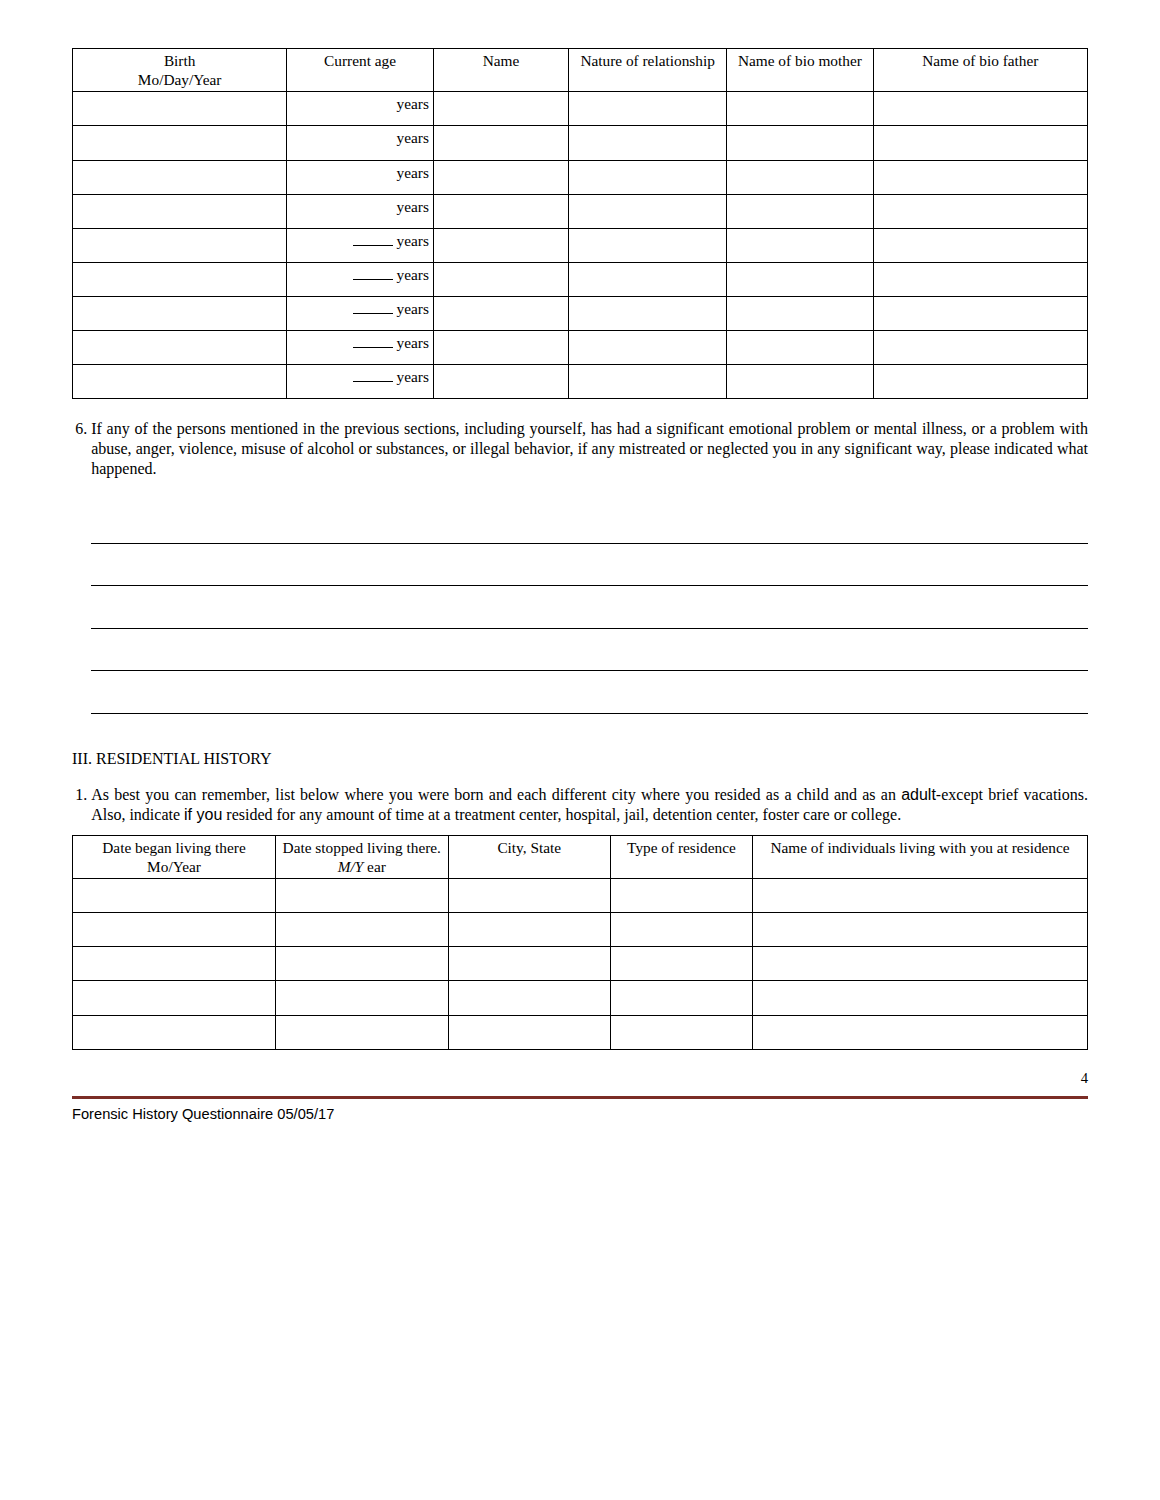| Birth Mo/Day/Year | Current age | Name | Nature of relationship | Name of bio mother | Name of bio father |
| --- | --- | --- | --- | --- | --- |
| | years | | | | |
| | years | | | | |
| | years | | | | |
| | years | | | | |
| | years | | | | |
| | years | | | | |
| | years | | | | |
| | years | | | | |
| | years | | | | |
If any of the persons mentioned in the previous sections, including yourself, has had a significant emotional problem or mental illness, or a problem with abuse, anger, violence, misuse of alcohol or substances, or illegal behavior, if any mistreated or neglected you in any significant way, please indicated what happened.
III. RESIDENTIAL HISTORY
As best you can remember, list below where you were born and each different city where you resided as a child and as an adult-except brief vacations. Also, indicate if you resided for any amount of time at a treatment center, hospital, jail, detention center, foster care or college.
| Date began living there Mo/Year | Date stopped living there. M/Y ear | City, State | Type of residence | Name of individuals living with you at residence |
| --- | --- | --- | --- | --- |
4
Forensic History Questionnaire 05/05/17